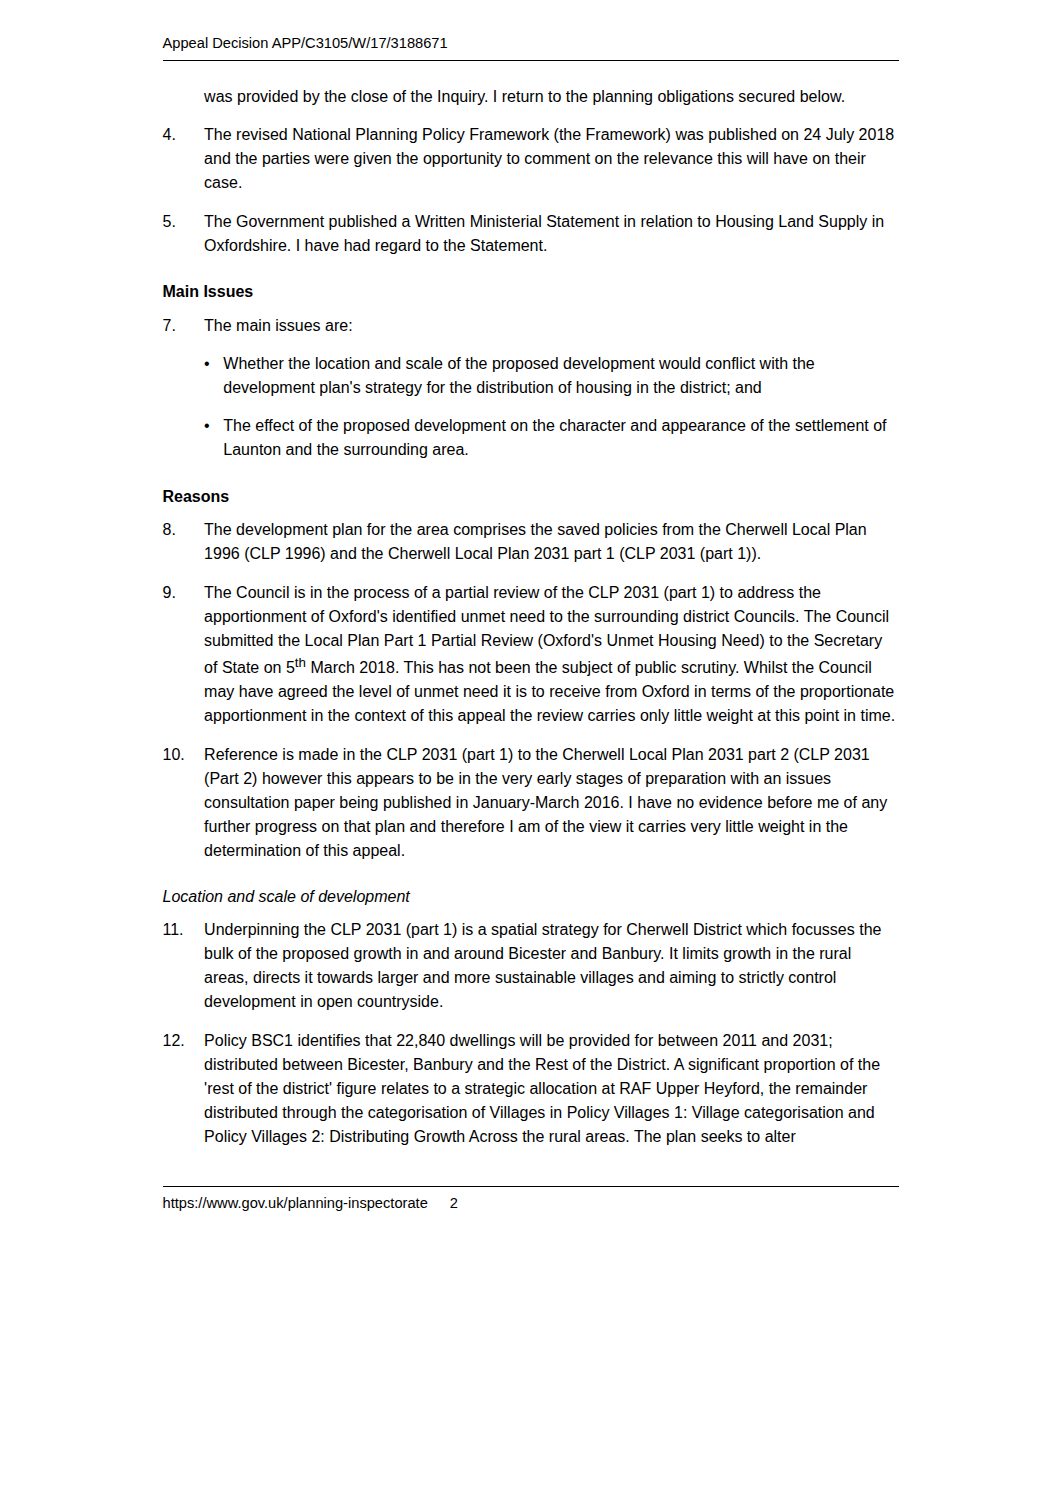Appeal Decision APP/C3105/W/17/3188671
was provided by the close of the Inquiry. I return to the planning obligations secured below.
The revised National Planning Policy Framework (the Framework) was published on 24 July 2018 and the parties were given the opportunity to comment on the relevance this will have on their case.
The Government published a Written Ministerial Statement in relation to Housing Land Supply in Oxfordshire. I have had regard to the Statement.
Main Issues
The main issues are:
Whether the location and scale of the proposed development would conflict with the development plan's strategy for the distribution of housing in the district; and
The effect of the proposed development on the character and appearance of the settlement of Launton and the surrounding area.
Reasons
The development plan for the area comprises the saved policies from the Cherwell Local Plan 1996 (CLP 1996) and the Cherwell Local Plan 2031 part 1 (CLP 2031 (part 1)).
The Council is in the process of a partial review of the CLP 2031 (part 1) to address the apportionment of Oxford's identified unmet need to the surrounding district Councils. The Council submitted the Local Plan Part 1 Partial Review (Oxford's Unmet Housing Need) to the Secretary of State on 5th March 2018. This has not been the subject of public scrutiny. Whilst the Council may have agreed the level of unmet need it is to receive from Oxford in terms of the proportionate apportionment in the context of this appeal the review carries only little weight at this point in time.
Reference is made in the CLP 2031 (part 1) to the Cherwell Local Plan 2031 part 2 (CLP 2031 (Part 2) however this appears to be in the very early stages of preparation with an issues consultation paper being published in January-March 2016. I have no evidence before me of any further progress on that plan and therefore I am of the view it carries very little weight in the determination of this appeal.
Location and scale of development
Underpinning the CLP 2031 (part 1) is a spatial strategy for Cherwell District which focusses the bulk of the proposed growth in and around Bicester and Banbury. It limits growth in the rural areas, directs it towards larger and more sustainable villages and aiming to strictly control development in open countryside.
Policy BSC1 identifies that 22,840 dwellings will be provided for between 2011 and 2031; distributed between Bicester, Banbury and the Rest of the District. A significant proportion of the 'rest of the district' figure relates to a strategic allocation at RAF Upper Heyford, the remainder distributed through the categorisation of Villages in Policy Villages 1: Village categorisation and Policy Villages 2: Distributing Growth Across the rural areas. The plan seeks to alter
https://www.gov.uk/planning-inspectorate 2